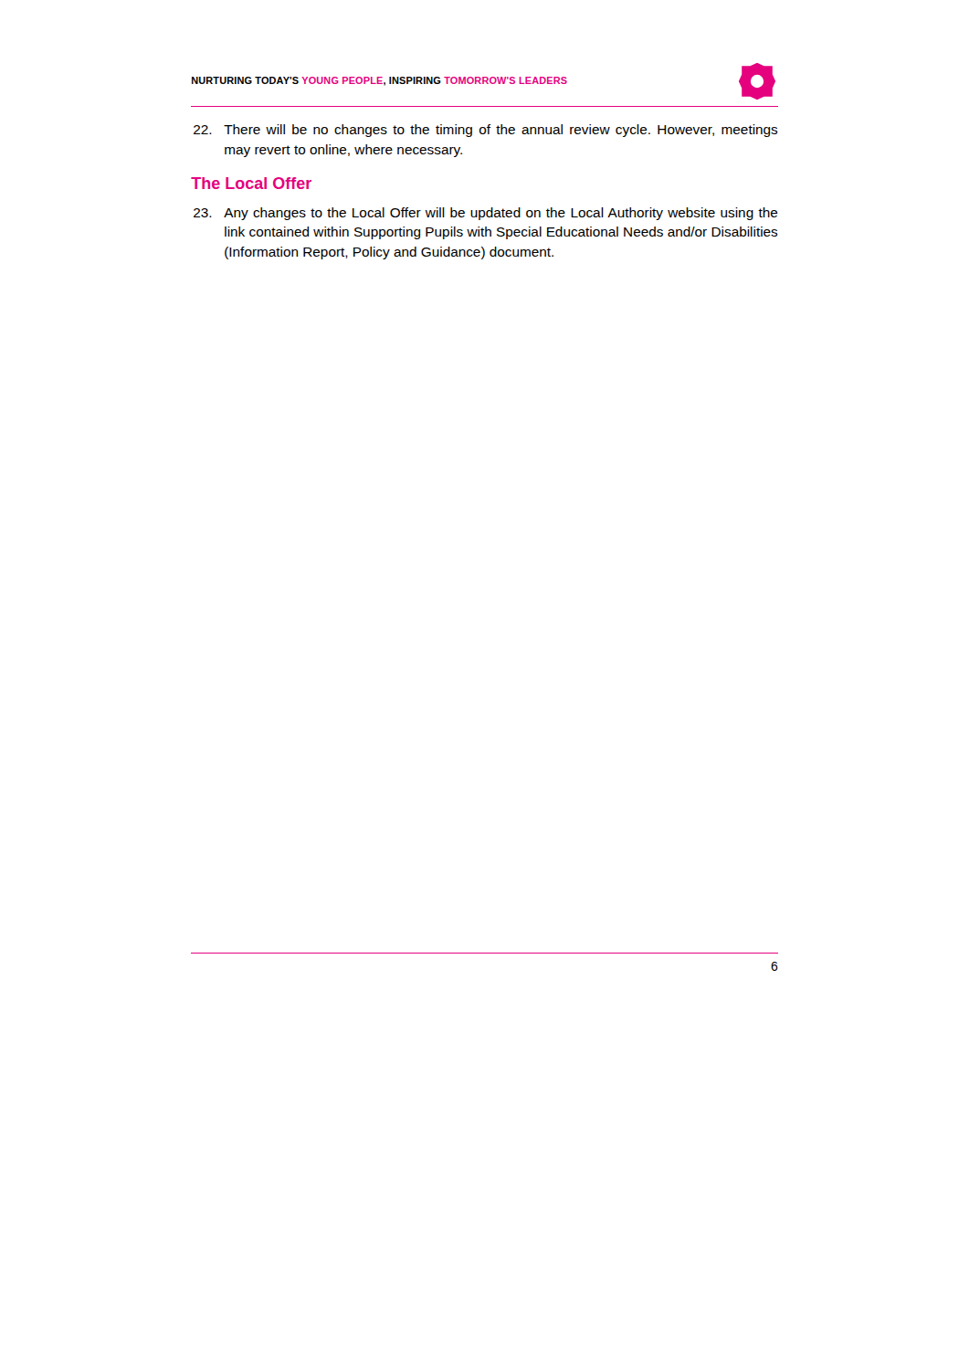NURTURING TODAY'S YOUNG PEOPLE, INSPIRING TOMORROW'S LEADERS
There will be no changes to the timing of the annual review cycle. However, meetings may revert to online, where necessary.
The Local Offer
Any changes to the Local Offer will be updated on the Local Authority website using the link contained within Supporting Pupils with Special Educational Needs and/or Disabilities (Information Report, Policy and Guidance) document.
6